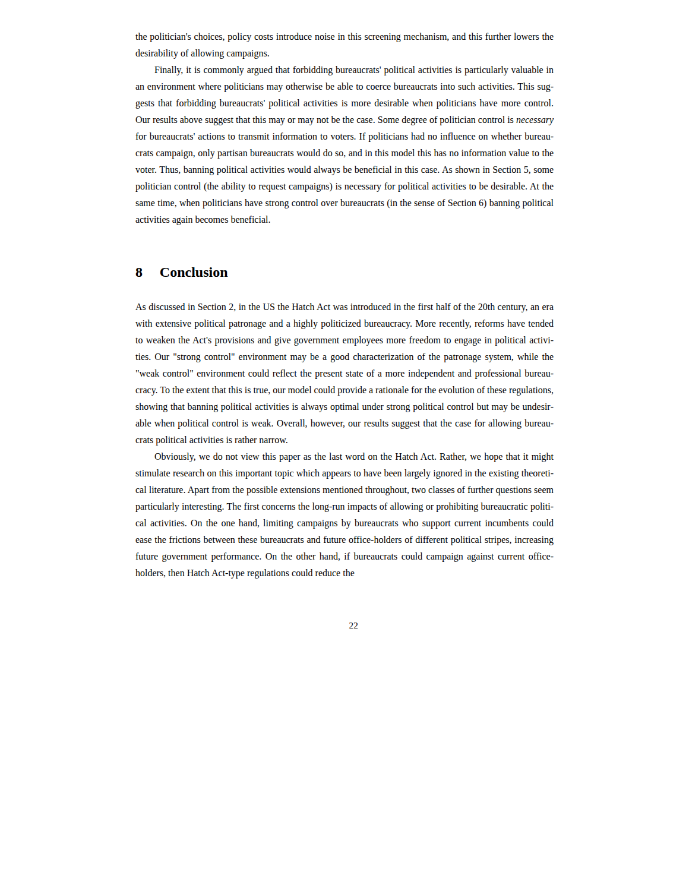the politician's choices, policy costs introduce noise in this screening mechanism, and this further lowers the desirability of allowing campaigns.
Finally, it is commonly argued that forbidding bureaucrats' political activities is particularly valuable in an environment where politicians may otherwise be able to coerce bureaucrats into such activities. This suggests that forbidding bureaucrats' political activities is more desirable when politicians have more control. Our results above suggest that this may or may not be the case. Some degree of politician control is necessary for bureaucrats' actions to transmit information to voters. If politicians had no influence on whether bureaucrats campaign, only partisan bureaucrats would do so, and in this model this has no information value to the voter. Thus, banning political activities would always be beneficial in this case. As shown in Section 5, some politician control (the ability to request campaigns) is necessary for political activities to be desirable. At the same time, when politicians have strong control over bureaucrats (in the sense of Section 6) banning political activities again becomes beneficial.
8 Conclusion
As discussed in Section 2, in the US the Hatch Act was introduced in the first half of the 20th century, an era with extensive political patronage and a highly politicized bureaucracy. More recently, reforms have tended to weaken the Act's provisions and give government employees more freedom to engage in political activities. Our "strong control" environment may be a good characterization of the patronage system, while the "weak control" environment could reflect the present state of a more independent and professional bureaucracy. To the extent that this is true, our model could provide a rationale for the evolution of these regulations, showing that banning political activities is always optimal under strong political control but may be undesirable when political control is weak. Overall, however, our results suggest that the case for allowing bureaucrats political activities is rather narrow.
Obviously, we do not view this paper as the last word on the Hatch Act. Rather, we hope that it might stimulate research on this important topic which appears to have been largely ignored in the existing theoretical literature. Apart from the possible extensions mentioned throughout, two classes of further questions seem particularly interesting. The first concerns the long-run impacts of allowing or prohibiting bureaucratic political activities. On the one hand, limiting campaigns by bureaucrats who support current incumbents could ease the frictions between these bureaucrats and future office-holders of different political stripes, increasing future government performance. On the other hand, if bureaucrats could campaign against current office-holders, then Hatch Act-type regulations could reduce the
22